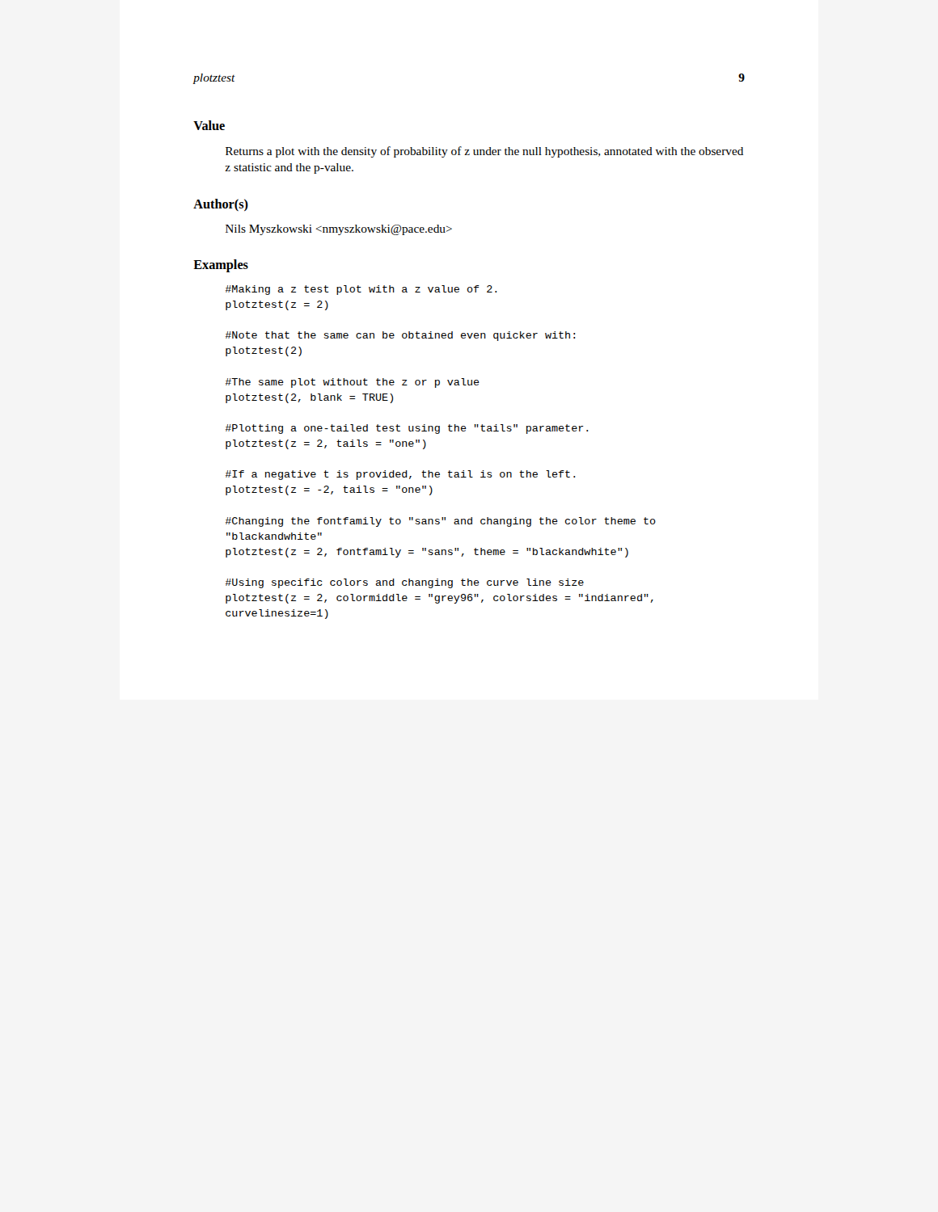plotztest 9
Value
Returns a plot with the density of probability of z under the null hypothesis, annotated with the observed z statistic and the p-value.
Author(s)
Nils Myszkowski <nmyszkowski@pace.edu>
Examples
#Making a z test plot with a z value of 2.
plotztest(z = 2)

#Note that the same can be obtained even quicker with:
plotztest(2)

#The same plot without the z or p value
plotztest(2, blank = TRUE)

#Plotting a one-tailed test using the "tails" parameter.
plotztest(z = 2, tails = "one")

#If a negative t is provided, the tail is on the left.
plotztest(z = -2, tails = "one")

#Changing the fontfamily to "sans" and changing the color theme to "blackandwhite"
plotztest(z = 2, fontfamily = "sans", theme = "blackandwhite")

#Using specific colors and changing the curve line size
plotztest(z = 2, colormiddle = "grey96", colorsides = "indianred", curvelinesize=1)